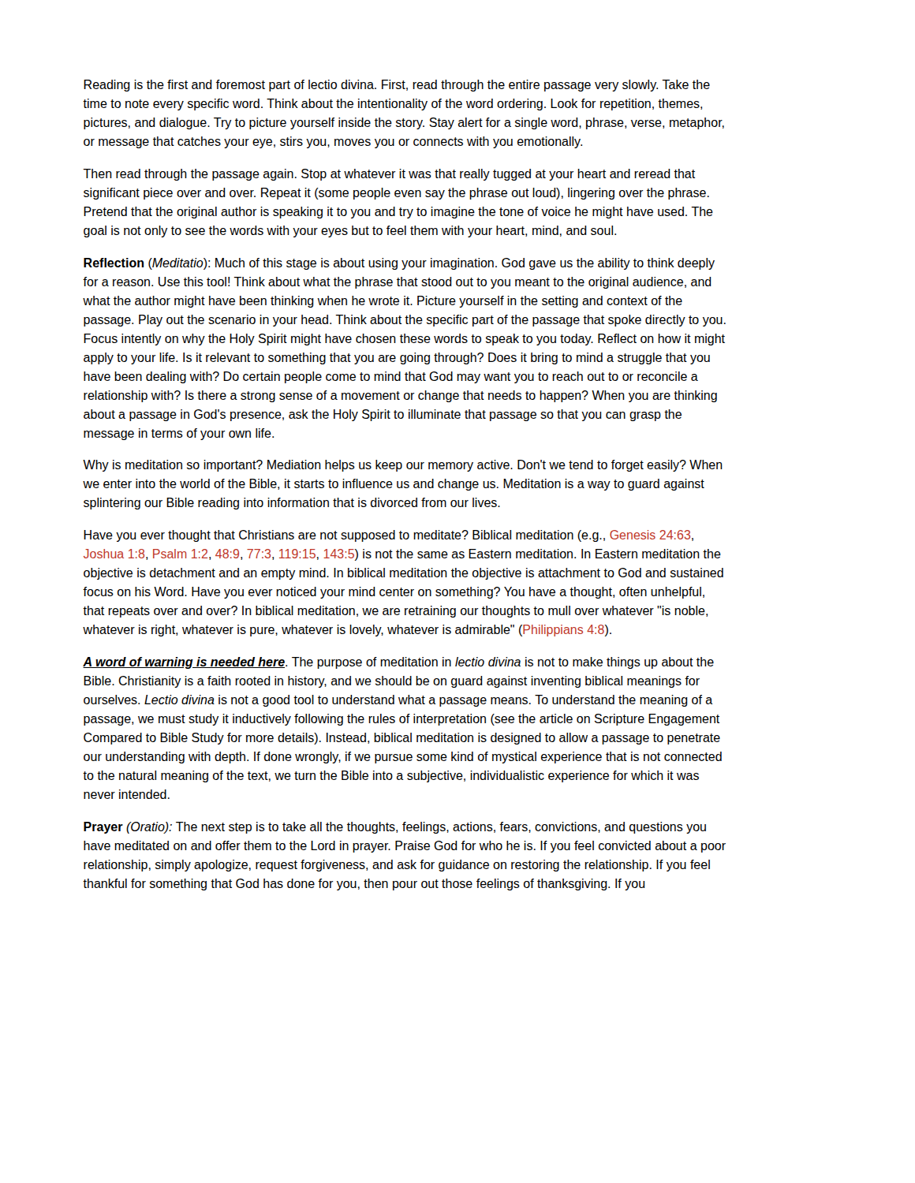Reading is the first and foremost part of lectio divina. First, read through the entire passage very slowly. Take the time to note every specific word. Think about the intentionality of the word ordering. Look for repetition, themes, pictures, and dialogue. Try to picture yourself inside the story. Stay alert for a single word, phrase, verse, metaphor, or message that catches your eye, stirs you, moves you or connects with you emotionally.
Then read through the passage again. Stop at whatever it was that really tugged at your heart and reread that significant piece over and over. Repeat it (some people even say the phrase out loud), lingering over the phrase. Pretend that the original author is speaking it to you and try to imagine the tone of voice he might have used. The goal is not only to see the words with your eyes but to feel them with your heart, mind, and soul.
Reflection (Meditatio): Much of this stage is about using your imagination. God gave us the ability to think deeply for a reason. Use this tool! Think about what the phrase that stood out to you meant to the original audience, and what the author might have been thinking when he wrote it. Picture yourself in the setting and context of the passage. Play out the scenario in your head. Think about the specific part of the passage that spoke directly to you. Focus intently on why the Holy Spirit might have chosen these words to speak to you today. Reflect on how it might apply to your life. Is it relevant to something that you are going through? Does it bring to mind a struggle that you have been dealing with? Do certain people come to mind that God may want you to reach out to or reconcile a relationship with? Is there a strong sense of a movement or change that needs to happen? When you are thinking about a passage in God's presence, ask the Holy Spirit to illuminate that passage so that you can grasp the message in terms of your own life.
Why is meditation so important? Mediation helps us keep our memory active. Don't we tend to forget easily? When we enter into the world of the Bible, it starts to influence us and change us. Meditation is a way to guard against splintering our Bible reading into information that is divorced from our lives.
Have you ever thought that Christians are not supposed to meditate? Biblical meditation (e.g., Genesis 24:63, Joshua 1:8, Psalm 1:2, 48:9, 77:3, 119:15, 143:5) is not the same as Eastern meditation. In Eastern meditation the objective is detachment and an empty mind. In biblical meditation the objective is attachment to God and sustained focus on his Word. Have you ever noticed your mind center on something? You have a thought, often unhelpful, that repeats over and over? In biblical meditation, we are retraining our thoughts to mull over whatever "is noble, whatever is right, whatever is pure, whatever is lovely, whatever is admirable" (Philippians 4:8).
A word of warning is needed here. The purpose of meditation in lectio divina is not to make things up about the Bible. Christianity is a faith rooted in history, and we should be on guard against inventing biblical meanings for ourselves. Lectio divina is not a good tool to understand what a passage means. To understand the meaning of a passage, we must study it inductively following the rules of interpretation (see the article on Scripture Engagement Compared to Bible Study for more details). Instead, biblical meditation is designed to allow a passage to penetrate our understanding with depth. If done wrongly, if we pursue some kind of mystical experience that is not connected to the natural meaning of the text, we turn the Bible into a subjective, individualistic experience for which it was never intended.
Prayer (Oratio): The next step is to take all the thoughts, feelings, actions, fears, convictions, and questions you have meditated on and offer them to the Lord in prayer. Praise God for who he is. If you feel convicted about a poor relationship, simply apologize, request forgiveness, and ask for guidance on restoring the relationship. If you feel thankful for something that God has done for you, then pour out those feelings of thanksgiving. If you